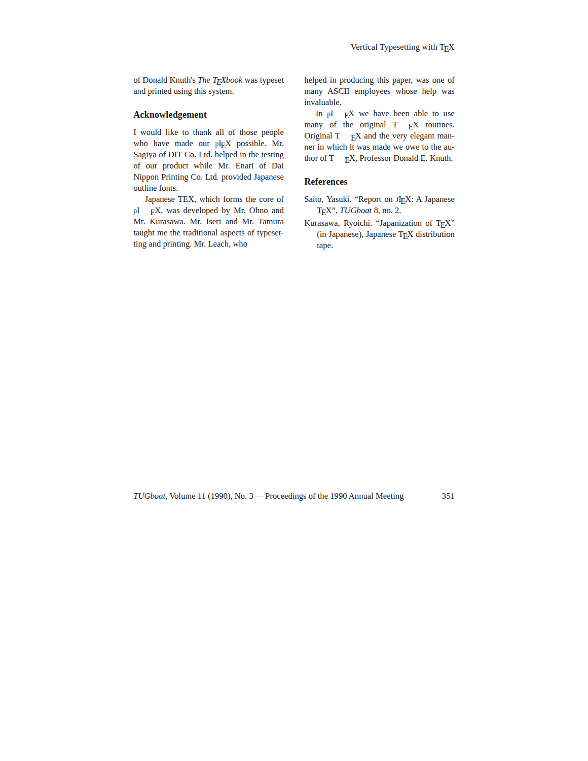Vertical Typesetting with TEX
of Donald Knuth's The TEXbook was typeset and printed using this system.
Acknowledgement
I would like to thank all of those people who have made our pIEX possible. Mr. Sagiya of DIT Co. Ltd. helped in the testing of our product while Mr. Enari of Dai Nippon Printing Co. Ltd. provided Japanese outline fonts.
Japanese TEX, which forms the core of pIEX, was developed by Mr. Ohno and Mr. Kurasawa. Mr. Iseri and Mr. Tamura taught me the traditional aspects of typesetting and printing. Mr. Leach, who
helped in producing this paper, was one of many ASCII employees whose help was invaluable.
In pIEX we have been able to use many of the original TEX routines. Original TEX and the very elegant manner in which it was made we owe to the author of TEX, Professor Donald E. Knuth.
References
Saito, Yasuki. “Report on JIEX: A Japanese TEX”, TUGboat 8, no. 2.
Kurasawa, Ryoichi. “Japanization of TEX” (in Japanese), Japanese TEX distribution tape.
TUGboat, Volume 11 (1990), No. 3 — Proceedings of the 1990 Annual Meeting
351